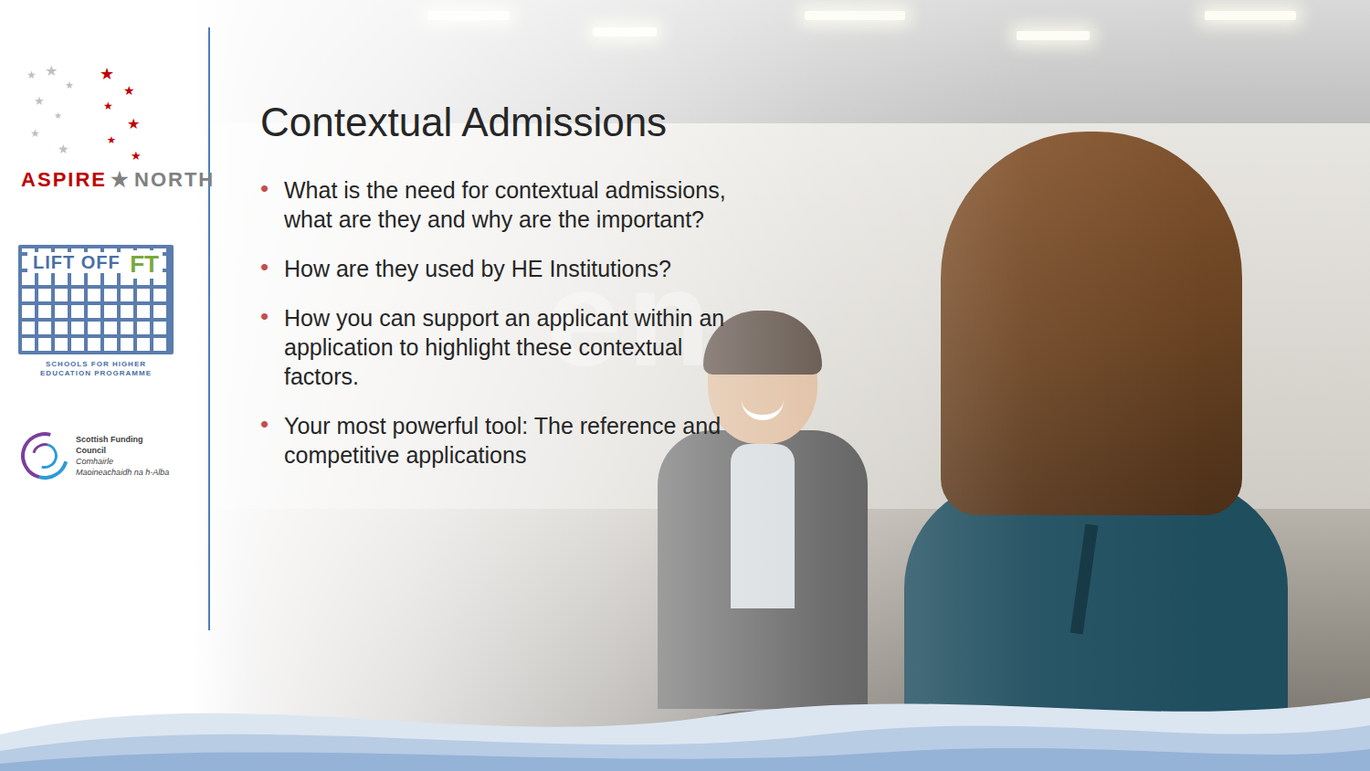en
★ ★ ★ ★ ★ ★ ★ ★ ★ ★ ★ ★ ★
ASPIRE★NORTH
LIFT OFF FT
SCHOOLS FOR HIGHER
EDUCATION PROGRAMME
Scottish Funding Council
Comhairle Maoineachaidh na h-Alba
Contextual Admissions
What is the need for contextual admissions, what are they and why are the important?
How are they used by HE Institutions?
How you can support an applicant within an application to highlight these contextual factors.
Your most powerful tool: The reference and competitive applications